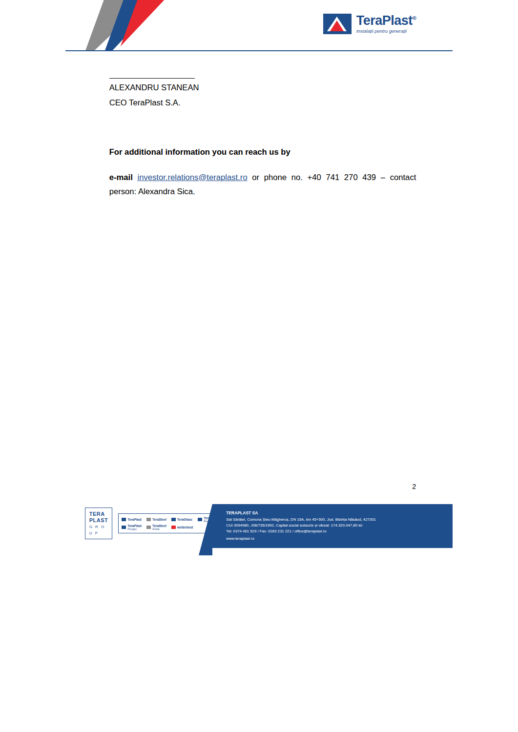since 1896
TeraPlast® Instalații pentru generații
ALEXANDRU STANEAN
CEO TeraPlast S.A.
For additional information you can reach us by
e-mail investor.relations@teraplast.ro or phone no. +40 741 270 439 – contact person: Alexandra Sica.
2
TERA
PLAST
G R O U P
TeraPlast
TeraSteel
TeraGlass
TeraPlastRecycling
TeraPlastHungary
TeraSteelSerbia
wetterbest
TERAPLAST SA
Sat Sărățel, Comuna Șieu-Măgheruș, DN 15A, km 45+500, Jud. Bistrița Năsăud, 427301
CUI 3094980, J06/735/1992, Capital social subscris și vărsat: 174.320.047,80 lei
Tel: 0374 461 529 / Fax: 0263 231 221 / office@teraplast.ro
www.teraplast.ro